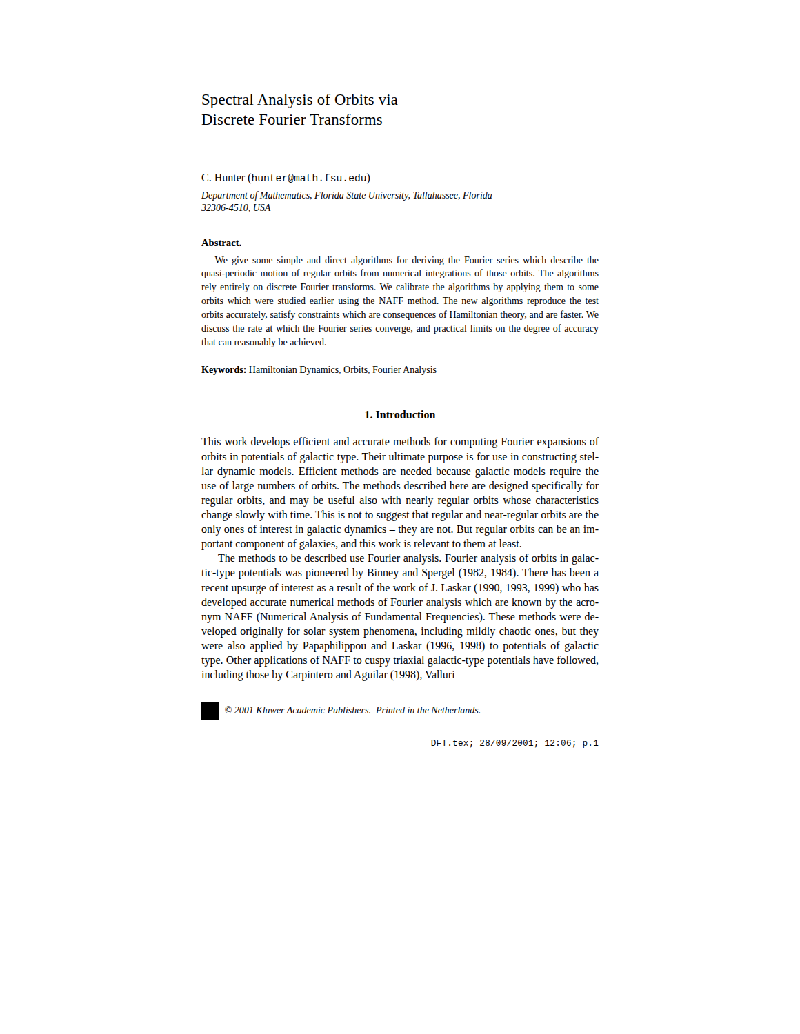Spectral Analysis of Orbits via
Discrete Fourier Transforms
C. Hunter (hunter@math.fsu.edu)
Department of Mathematics, Florida State University, Tallahassee, Florida
32306-4510, USA
Abstract.
We give some simple and direct algorithms for deriving the Fourier series which describe the quasi-periodic motion of regular orbits from numerical integrations of those orbits. The algorithms rely entirely on discrete Fourier transforms. We calibrate the algorithms by applying them to some orbits which were studied earlier using the NAFF method. The new algorithms reproduce the test orbits accurately, satisfy constraints which are consequences of Hamiltonian theory, and are faster. We discuss the rate at which the Fourier series converge, and practical limits on the degree of accuracy that can reasonably be achieved.
Keywords: Hamiltonian Dynamics, Orbits, Fourier Analysis
1. Introduction
This work develops efficient and accurate methods for computing Fourier expansions of orbits in potentials of galactic type. Their ultimate purpose is for use in constructing stellar dynamic models. Efficient methods are needed because galactic models require the use of large numbers of orbits. The methods described here are designed specifically for regular orbits, and may be useful also with nearly regular orbits whose characteristics change slowly with time. This is not to suggest that regular and near-regular orbits are the only ones of interest in galactic dynamics – they are not. But regular orbits can be an important component of galaxies, and this work is relevant to them at least.
The methods to be described use Fourier analysis. Fourier analysis of orbits in galactic-type potentials was pioneered by Binney and Spergel (1982, 1984). There has been a recent upsurge of interest as a result of the work of J. Laskar (1990, 1993, 1999) who has developed accurate numerical methods of Fourier analysis which are known by the acronym NAFF (Numerical Analysis of Fundamental Frequencies). These methods were developed originally for solar system phenomena, including mildly chaotic ones, but they were also applied by Papaphilippou and Laskar (1996, 1998) to potentials of galactic type. Other applications of NAFF to cuspy triaxial galactic-type potentials have followed, including those by Carpintero and Aguilar (1998), Valluri
© 2001 Kluwer Academic Publishers. Printed in the Netherlands.
DFT.tex; 28/09/2001; 12:06; p.1